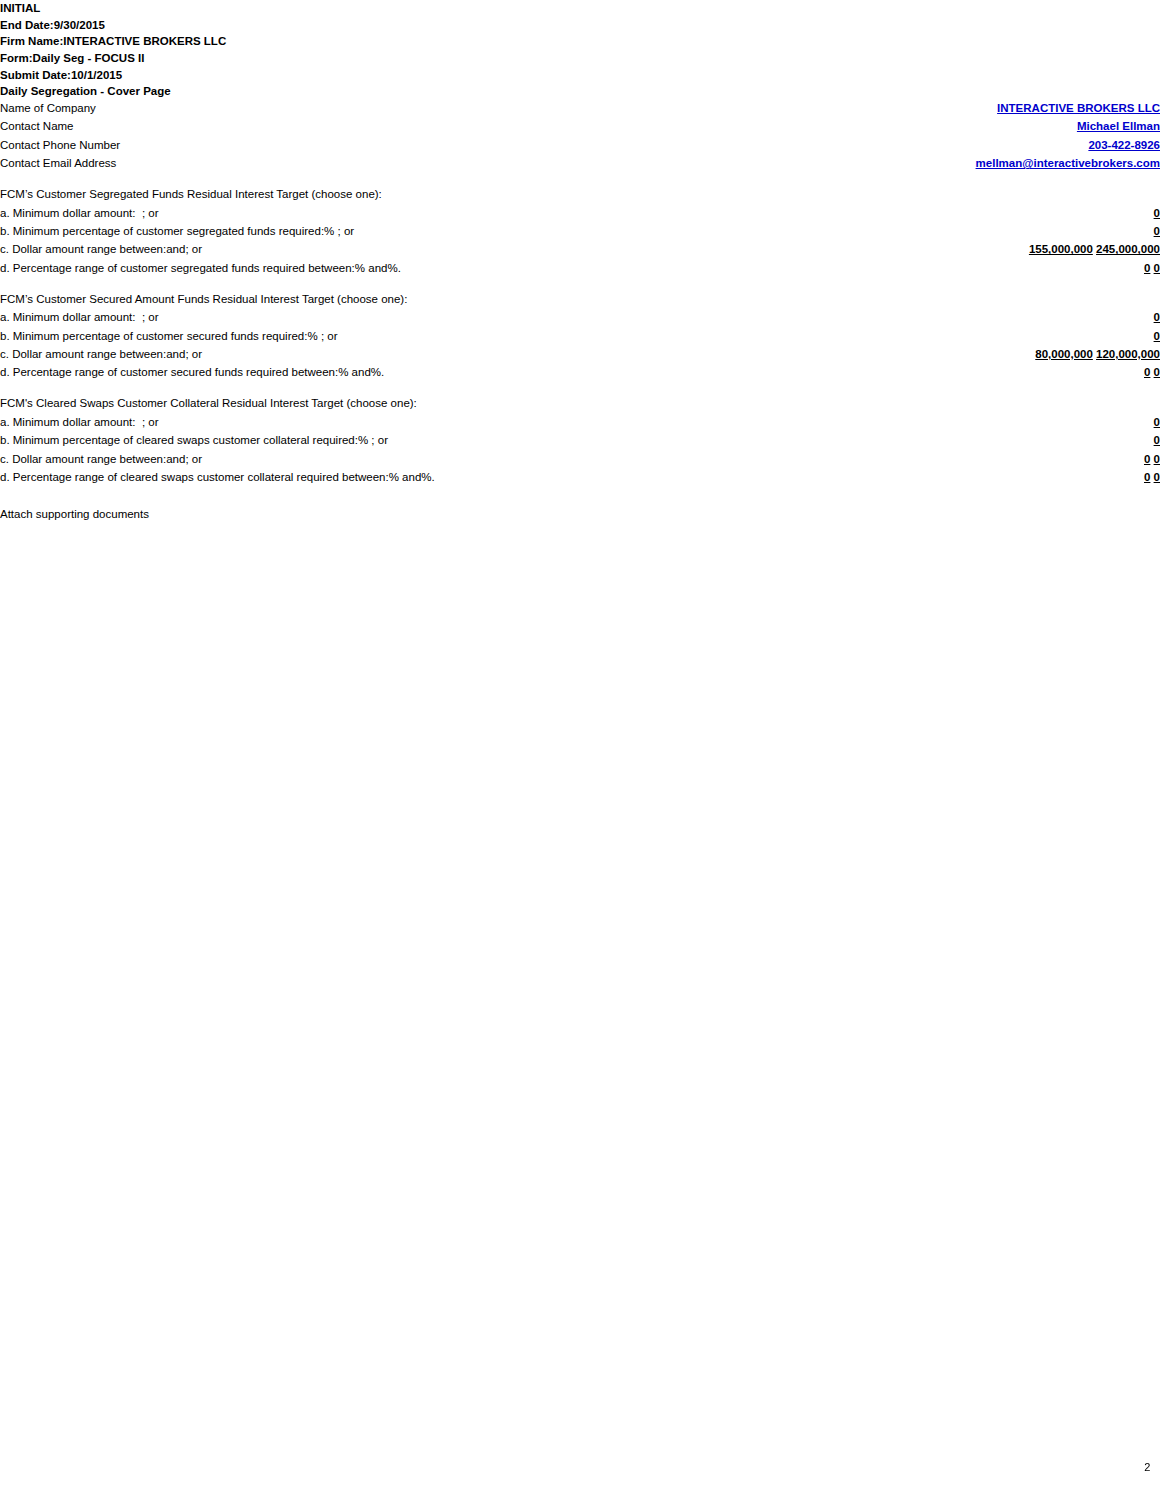INITIAL
End Date:9/30/2015
Firm Name:INTERACTIVE BROKERS LLC
Form:Daily Seg - FOCUS II
Submit Date:10/1/2015
Daily Segregation - Cover Page
| Name of Company | INTERACTIVE BROKERS LLC |
| Contact Name | Michael Ellman |
| Contact Phone Number | 203-422-8926 |
| Contact Email Address | mellman@interactivebrokers.com |
| FCM’s Customer Segregated Funds Residual Interest Target (choose one): |
| a. Minimum dollar amount: ; or | 0 |
| b. Minimum percentage of customer segregated funds required:% ; or | 0 |
| c. Dollar amount range between:and; or | 155,000,000 245,000,000 |
| d. Percentage range of customer segregated funds required between:% and%. | 0 0 |
| FCM’s Customer Secured Amount Funds Residual Interest Target (choose one): |
| a. Minimum dollar amount: ; or | 0 |
| b. Minimum percentage of customer secured funds required:% ; or | 0 |
| c. Dollar amount range between:and; or | 80,000,000 120,000,000 |
| d. Percentage range of customer secured funds required between:% and%. | 0 0 |
| FCM's Cleared Swaps Customer Collateral Residual Interest Target (choose one): |
| a. Minimum dollar amount: ; or | 0 |
| b. Minimum percentage of cleared swaps customer collateral required:% ; or | 0 |
| c. Dollar amount range between:and; or | 0 0 |
| d. Percentage range of cleared swaps customer collateral required between:% and%. | 0 0 |
Attach supporting documents
2